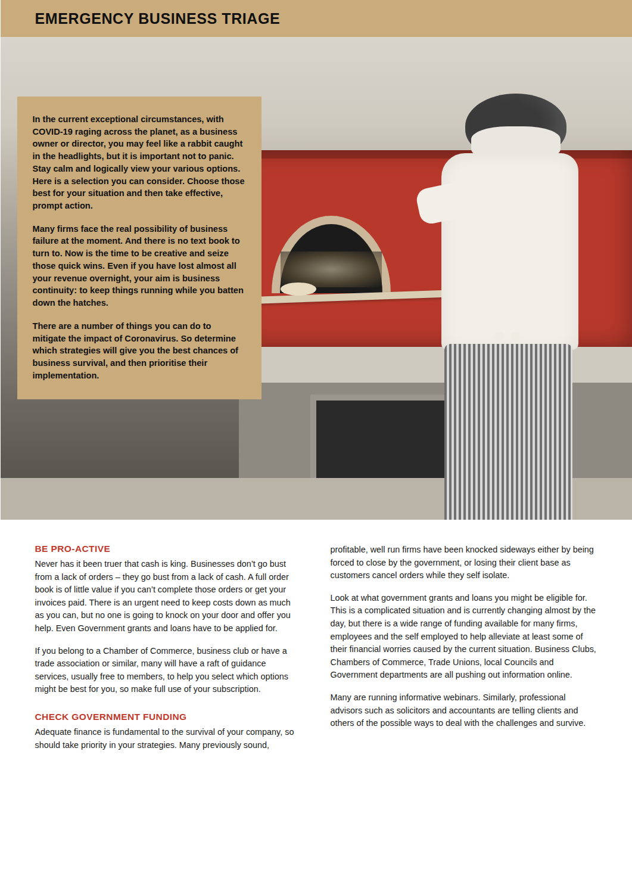Emergency Business Triage
In the current exceptional circumstances, with COVID-19 raging across the planet, as a business owner or director, you may feel like a rabbit caught in the headlights, but it is important not to panic. Stay calm and logically view your various options. Here is a selection you can consider. Choose those best for your situation and then take effective, prompt action.
Many firms face the real possibility of business failure at the moment. And there is no text book to turn to. Now is the time to be creative and seize those quick wins. Even if you have lost almost all your revenue overnight, your aim is business continuity: to keep things running while you batten down the hatches.
There are a number of things you can do to mitigate the impact of Coronavirus. So determine which strategies will give you the best chances of business survival, and then prioritise their implementation.
Be Pro-Active
Never has it been truer that cash is king. Businesses don’t go bust from a lack of orders – they go bust from a lack of cash. A full order book is of little value if you can’t complete those orders or get your invoices paid. There is an urgent need to keep costs down as much as you can, but no one is going to knock on your door and offer you help. Even Government grants and loans have to be applied for.
If you belong to a Chamber of Commerce, business club or have a trade association or similar, many will have a raft of guidance services, usually free to members, to help you select which options might be best for you, so make full use of your subscription.
Check Government Funding
Adequate finance is fundamental to the survival of your company, so should take priority in your strategies. Many previously sound, profitable, well run firms have been knocked sideways either by being forced to close by the government, or losing their client base as customers cancel orders while they self isolate.
Look at what government grants and loans you might be eligible for. This is a complicated situation and is currently changing almost by the day, but there is a wide range of funding available for many firms, employees and the self employed to help alleviate at least some of their financial worries caused by the current situation. Business Clubs, Chambers of Commerce, Trade Unions, local Councils and Government departments are all pushing out information online.
Many are running informative webinars. Similarly, professional advisors such as solicitors and accountants are telling clients and others of the possible ways to deal with the challenges and survive.